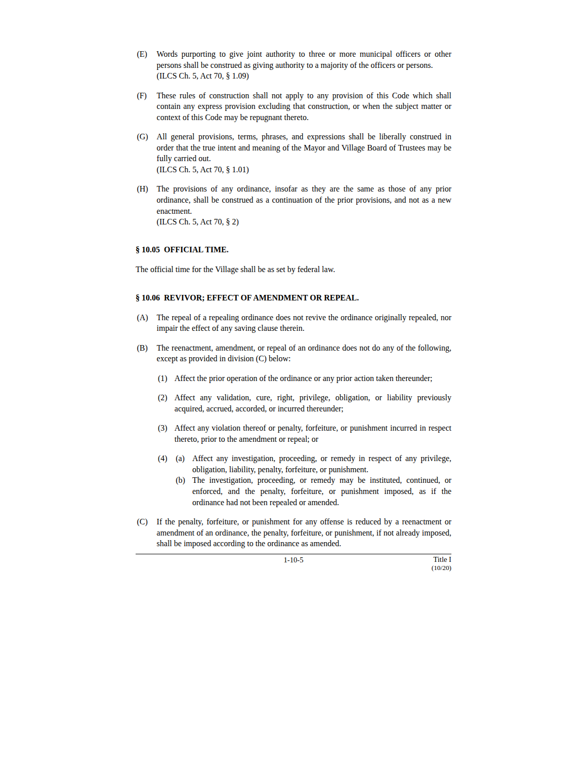(E)
Words purporting to give joint authority to three or more municipal officers or other persons shall be construed as giving authority to a majority of the officers or persons. (ILCS Ch. 5, Act 70, § 1.09)
(F)
These rules of construction shall not apply to any provision of this Code which shall contain any express provision excluding that construction, or when the subject matter or context of this Code may be repugnant thereto.
(G)
All general provisions, terms, phrases, and expressions shall be liberally construed in order that the true intent and meaning of the Mayor and Village Board of Trustees may be fully carried out. (ILCS Ch. 5, Act 70, § 1.01)
(H)
The provisions of any ordinance, insofar as they are the same as those of any prior ordinance, shall be construed as a continuation of the prior provisions, and not as a new enactment. (ILCS Ch. 5, Act 70, § 2)
§ 10.05 OFFICIAL TIME.
The official time for the Village shall be as set by federal law.
§ 10.06 REVIVOR; EFFECT OF AMENDMENT OR REPEAL.
(A)
The repeal of a repealing ordinance does not revive the ordinance originally repealed, nor impair the effect of any saving clause therein.
(B)
The reenactment, amendment, or repeal of an ordinance does not do any of the following, except as provided in division (C) below:
(1)
Affect the prior operation of the ordinance or any prior action taken thereunder;
(2)
Affect any validation, cure, right, privilege, obligation, or liability previously acquired, accrued, accorded, or incurred thereunder;
(3)
Affect any violation thereof or penalty, forfeiture, or punishment incurred in respect thereto, prior to the amendment or repeal; or
(4)
(a)
Affect any investigation, proceeding, or remedy in respect of any privilege, obligation, liability, penalty, forfeiture, or punishment.
(b)
The investigation, proceeding, or remedy may be instituted, continued, or enforced, and the penalty, forfeiture, or punishment imposed, as if the ordinance had not been repealed or amended.
(C)
If the penalty, forfeiture, or punishment for any offense is reduced by a reenactment or amendment of an ordinance, the penalty, forfeiture, or punishment, if not already imposed, shall be imposed according to the ordinance as amended.
1-10-5
Title I
(10/20)